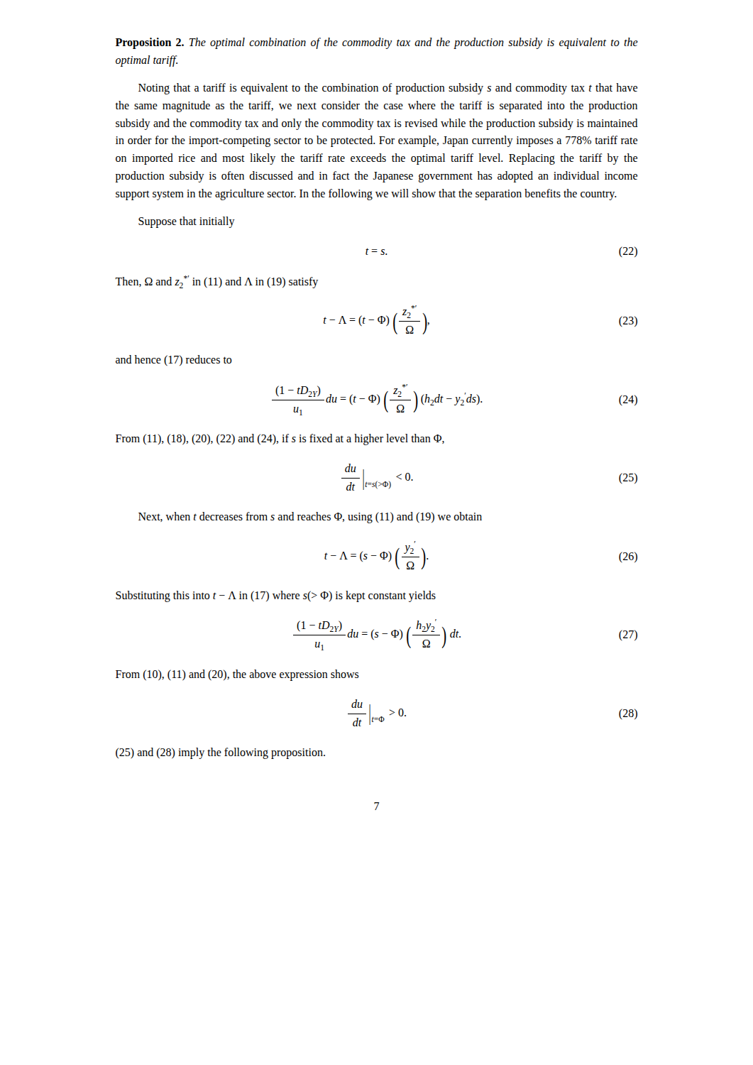Proposition 2. The optimal combination of the commodity tax and the production subsidy is equivalent to the optimal tariff.
Noting that a tariff is equivalent to the combination of production subsidy s and commodity tax t that have the same magnitude as the tariff, we next consider the case where the tariff is separated into the production subsidy and the commodity tax and only the commodity tax is revised while the production subsidy is maintained in order for the import-competing sector to be protected. For example, Japan currently imposes a 778% tariff rate on imported rice and most likely the tariff rate exceeds the optimal tariff level. Replacing the tariff by the production subsidy is often discussed and in fact the Japanese government has adopted an individual income support system in the agriculture sector. In the following we will show that the separation benefits the country.
Suppose that initially
t = s. (22)
Then, Ω and z2*′ in (11) and Λ in (19) satisfy
t − Λ = (t − Φ) (z2*′Ω), (23)
and hence (17) reduces to
(1 − tD2Y) u1 du = (t − Φ) (z2*′Ω) (h2dt − y2′ds). (24)
From (11), (18), (20), (22) and (24), if s is fixed at a higher level than Φ,
du dt|t=s(>Φ) < 0. (25)
Next, when t decreases from s and reaches Φ, using (11) and (19) we obtain
t − Λ = (s − Φ) (y2′Ω). (26)
Substituting this into t − Λ in (17) where s(> Φ) is kept constant yields
(1 − tD2Y) u1 du = (s − Φ) (h2y2′Ω) dt. (27)
From (10), (11) and (20), the above expression shows
du dt|t=Φ > 0. (28)
(25) and (28) imply the following proposition.
7